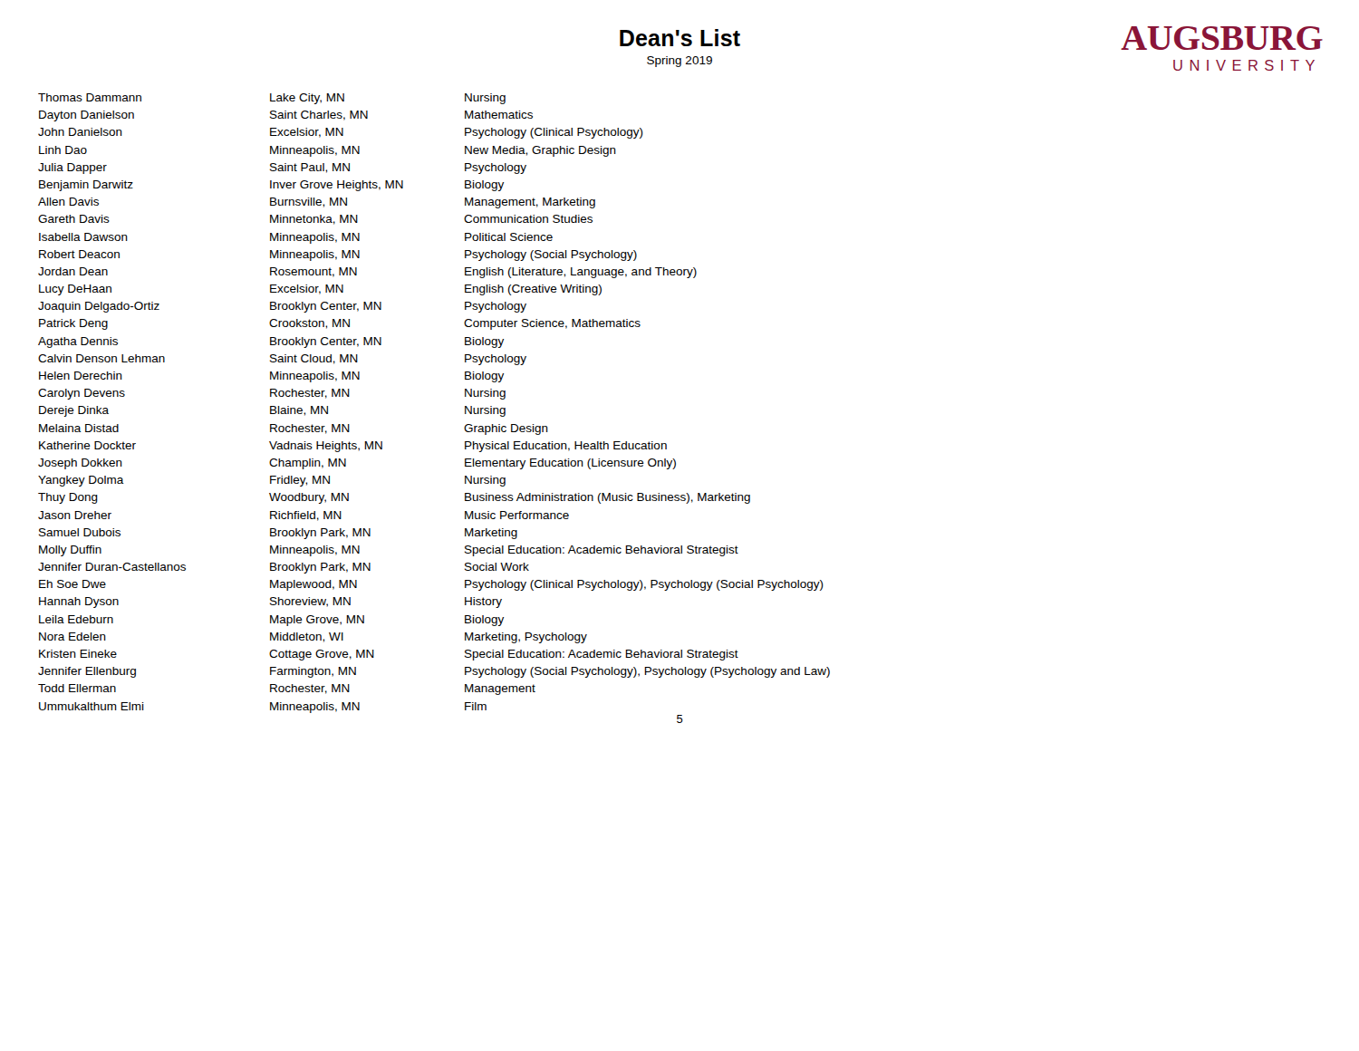Dean's List
Spring 2019
AUGSBURG UNIVERSITY
| Thomas Dammann | Lake City, MN | Nursing |
| Dayton Danielson | Saint Charles, MN | Mathematics |
| John Danielson | Excelsior, MN | Psychology (Clinical Psychology) |
| Linh Dao | Minneapolis, MN | New Media, Graphic Design |
| Julia Dapper | Saint Paul, MN | Psychology |
| Benjamin Darwitz | Inver Grove Heights, MN | Biology |
| Allen Davis | Burnsville, MN | Management, Marketing |
| Gareth Davis | Minnetonka, MN | Communication Studies |
| Isabella Dawson | Minneapolis, MN | Political Science |
| Robert Deacon | Minneapolis, MN | Psychology (Social Psychology) |
| Jordan Dean | Rosemount, MN | English (Literature, Language, and Theory) |
| Lucy DeHaan | Excelsior, MN | English (Creative Writing) |
| Joaquin Delgado-Ortiz | Brooklyn Center, MN | Psychology |
| Patrick Deng | Crookston, MN | Computer Science, Mathematics |
| Agatha Dennis | Brooklyn Center, MN | Biology |
| Calvin Denson Lehman | Saint Cloud, MN | Psychology |
| Helen Derechin | Minneapolis, MN | Biology |
| Carolyn Devens | Rochester, MN | Nursing |
| Dereje Dinka | Blaine, MN | Nursing |
| Melaina Distad | Rochester, MN | Graphic Design |
| Katherine Dockter | Vadnais Heights, MN | Physical Education, Health Education |
| Joseph Dokken | Champlin, MN | Elementary Education (Licensure Only) |
| Yangkey Dolma | Fridley, MN | Nursing |
| Thuy Dong | Woodbury, MN | Business Administration (Music Business), Marketing |
| Jason Dreher | Richfield, MN | Music Performance |
| Samuel Dubois | Brooklyn Park, MN | Marketing |
| Molly Duffin | Minneapolis, MN | Special Education: Academic Behavioral Strategist |
| Jennifer Duran-Castellanos | Brooklyn Park, MN | Social Work |
| Eh Soe Dwe | Maplewood, MN | Psychology (Clinical Psychology), Psychology (Social Psychology) |
| Hannah Dyson | Shoreview, MN | History |
| Leila Edeburn | Maple Grove, MN | Biology |
| Nora Edelen | Middleton, WI | Marketing, Psychology |
| Kristen Eineke | Cottage Grove, MN | Special Education: Academic Behavioral Strategist |
| Jennifer Ellenburg | Farmington, MN | Psychology (Social Psychology), Psychology (Psychology and Law) |
| Todd Ellerman | Rochester, MN | Management |
| Ummukalthum Elmi | Minneapolis, MN | Film |
5